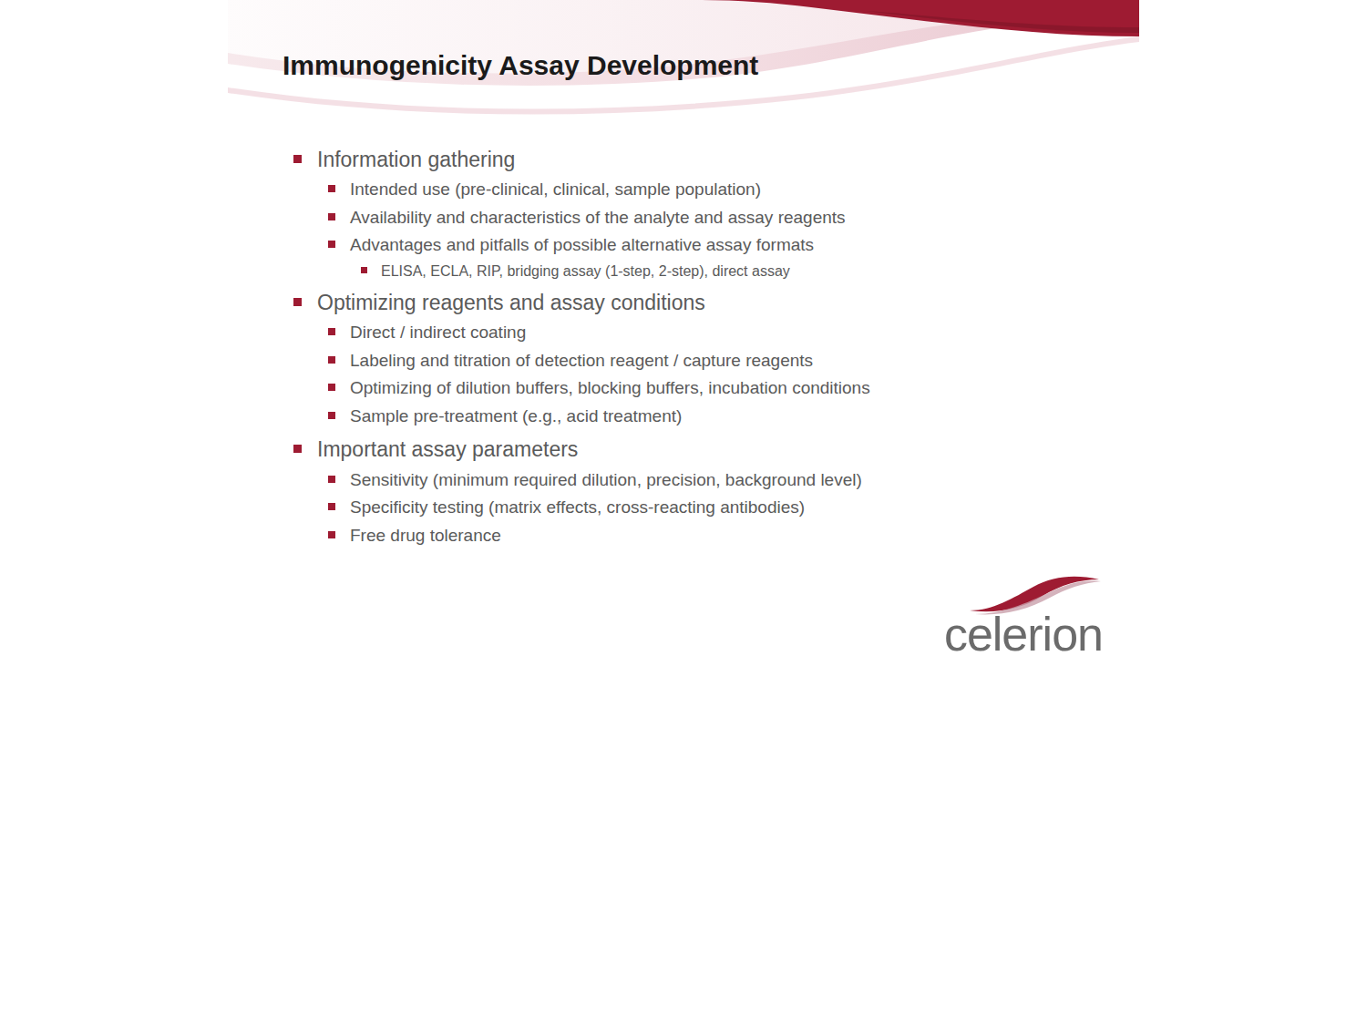Immunogenicity Assay Development
Information gathering
Intended use (pre-clinical, clinical, sample population)
Availability and characteristics of the analyte and assay reagents
Advantages and pitfalls of possible alternative assay formats
ELISA, ECLA, RIP, bridging assay (1-step, 2-step), direct assay
Optimizing reagents and assay conditions
Direct / indirect coating
Labeling and titration of detection reagent / capture reagents
Optimizing of dilution buffers, blocking buffers, incubation conditions
Sample pre-treatment (e.g., acid treatment)
Important assay parameters
Sensitivity (minimum required dilution, precision, background level)
Specificity testing (matrix effects, cross-reacting antibodies)
Free drug tolerance
celerion